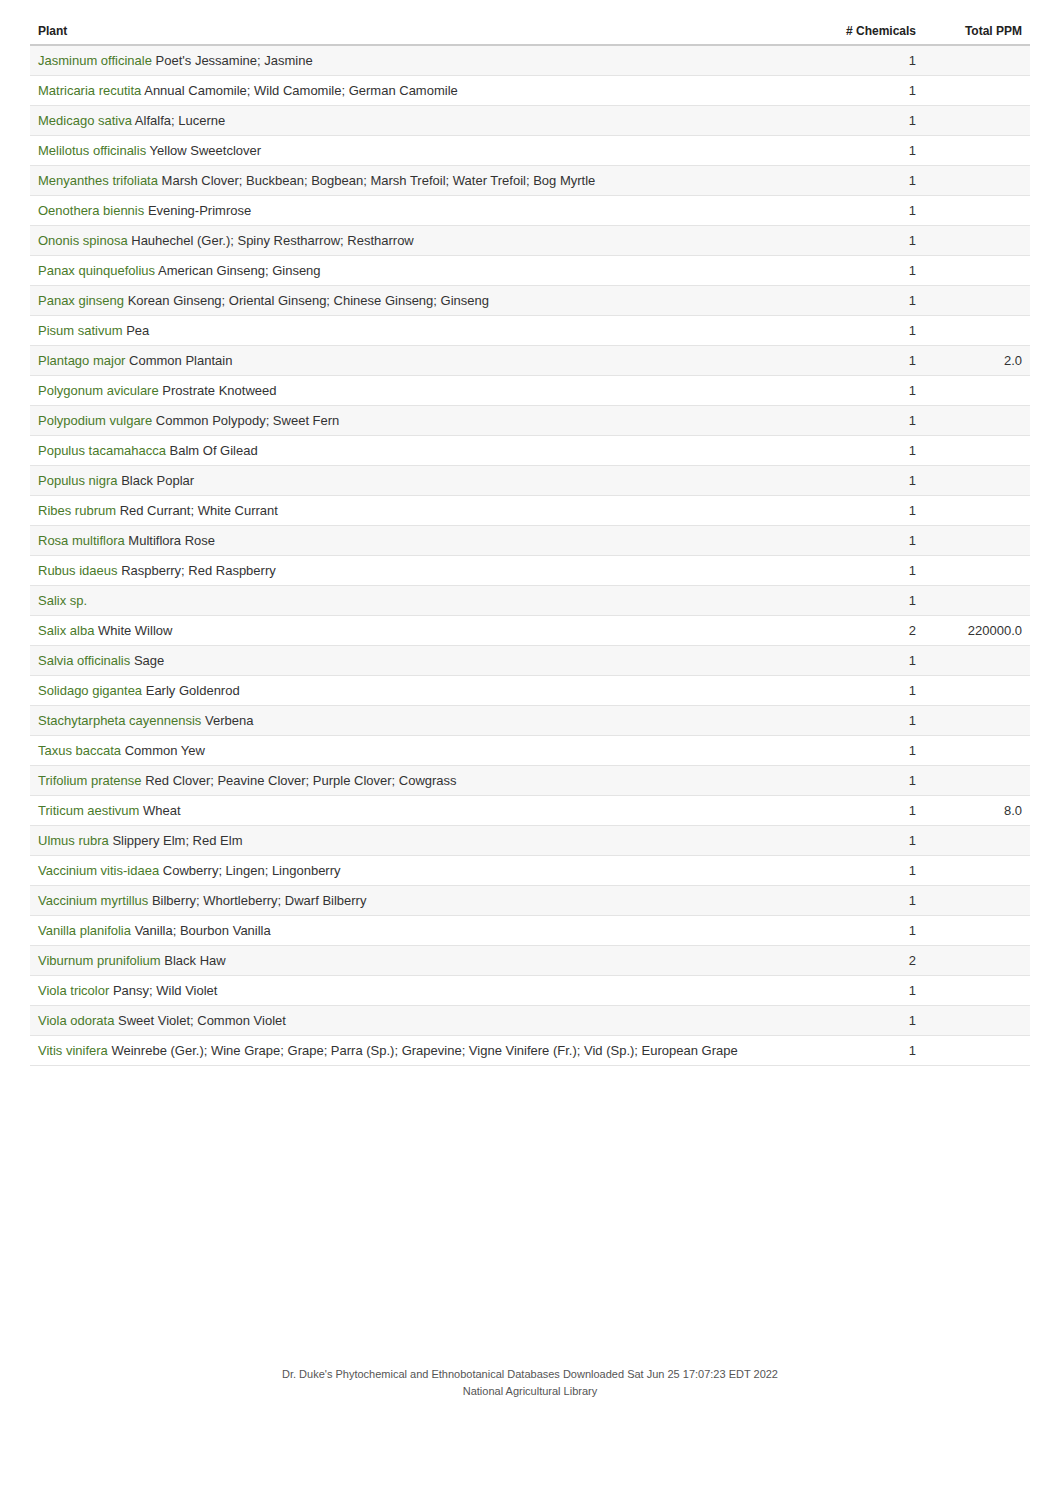| Plant | # Chemicals | Total PPM |
| --- | --- | --- |
| Jasminum officinale Poet's Jessamine; Jasmine | 1 | |
| Matricaria recutita Annual Camomile; Wild Camomile; German Camomile | 1 | |
| Medicago sativa Alfalfa; Lucerne | 1 | |
| Melilotus officinalis Yellow Sweetclover | 1 | |
| Menyanthes trifoliata Marsh Clover; Buckbean; Bogbean; Marsh Trefoil; Water Trefoil; Bog Myrtle | 1 | |
| Oenothera biennis Evening-Primrose | 1 | |
| Ononis spinosa Hauhechel (Ger.); Spiny Restharrow; Restharrow | 1 | |
| Panax quinquefolius American Ginseng; Ginseng | 1 | |
| Panax ginseng Korean Ginseng; Oriental Ginseng; Chinese Ginseng; Ginseng | 1 | |
| Pisum sativum Pea | 1 | |
| Plantago major Common Plantain | 1 | 2.0 |
| Polygonum aviculare Prostrate Knotweed | 1 | |
| Polypodium vulgare Common Polypody; Sweet Fern | 1 | |
| Populus tacamahacca Balm Of Gilead | 1 | |
| Populus nigra Black Poplar | 1 | |
| Ribes rubrum Red Currant; White Currant | 1 | |
| Rosa multiflora Multiflora Rose | 1 | |
| Rubus idaeus Raspberry; Red Raspberry | 1 | |
| Salix sp. | 1 | |
| Salix alba White Willow | 2 | 220000.0 |
| Salvia officinalis Sage | 1 | |
| Solidago gigantea Early Goldenrod | 1 | |
| Stachytarpheta cayennensis Verbena | 1 | |
| Taxus baccata Common Yew | 1 | |
| Trifolium pratense Red Clover; Peavine Clover; Purple Clover; Cowgrass | 1 | |
| Triticum aestivum Wheat | 1 | 8.0 |
| Ulmus rubra Slippery Elm; Red Elm | 1 | |
| Vaccinium vitis-idaea Cowberry; Lingen; Lingonberry | 1 | |
| Vaccinium myrtillus Bilberry; Whortleberry; Dwarf Bilberry | 1 | |
| Vanilla planifolia Vanilla; Bourbon Vanilla | 1 | |
| Viburnum prunifolium Black Haw | 2 | |
| Viola tricolor Pansy; Wild Violet | 1 | |
| Viola odorata Sweet Violet; Common Violet | 1 | |
| Vitis vinifera Weinrebe (Ger.); Wine Grape; Grape; Parra (Sp.); Grapevine; Vigne Vinifere (Fr.); Vid (Sp.); European Grape | 1 | |
Dr. Duke's Phytochemical and Ethnobotanical Databases Downloaded Sat Jun 25 17:07:23 EDT 2022
National Agricultural Library